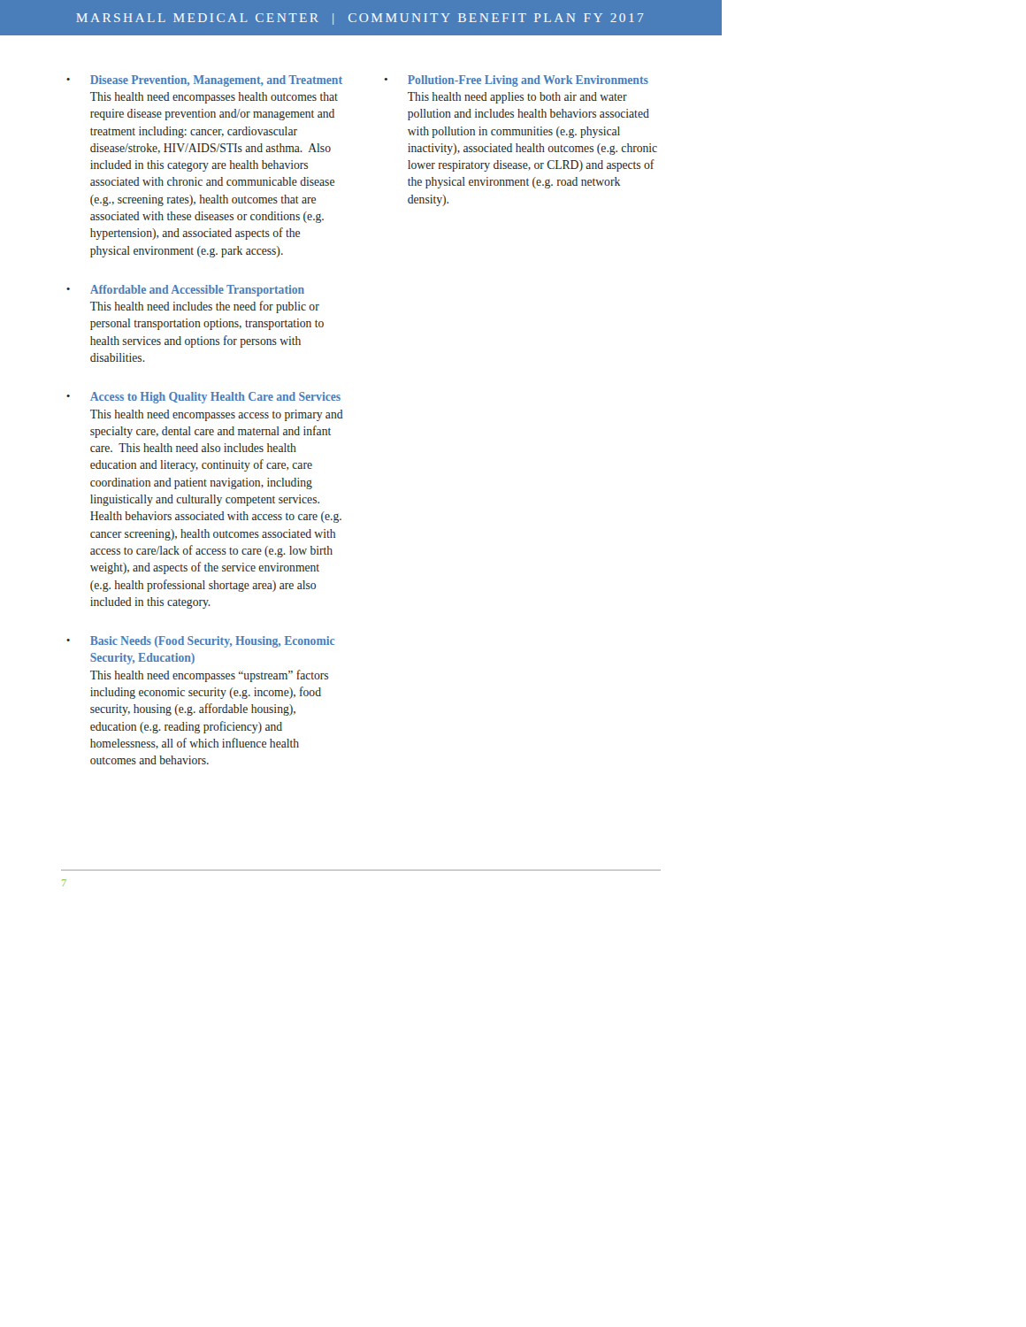Marshall Medical Center | Community Benefit Plan FY 2017
Disease Prevention, Management, and Treatment This health need encompasses health outcomes that require disease prevention and/or management and treatment including: cancer, cardiovascular disease/stroke, HIV/AIDS/STIs and asthma. Also included in this category are health behaviors associated with chronic and communicable disease (e.g., screening rates), health outcomes that are associated with these diseases or conditions (e.g. hypertension), and associated aspects of the physical environment (e.g. park access).
Affordable and Accessible Transportation This health need includes the need for public or personal transportation options, transportation to health services and options for persons with disabilities.
Access to High Quality Health Care and Services This health need encompasses access to primary and specialty care, dental care and maternal and infant care. This health need also includes health education and literacy, continuity of care, care coordination and patient navigation, including linguistically and culturally competent services. Health behaviors associated with access to care (e.g. cancer screening), health outcomes associated with access to care/lack of access to care (e.g. low birth weight), and aspects of the service environment (e.g. health professional shortage area) are also included in this category.
Basic Needs (Food Security, Housing, Economic Security, Education) This health need encompasses “upstream” factors including economic security (e.g. income), food security, housing (e.g. affordable housing), education (e.g. reading proficiency) and homelessness, all of which influence health outcomes and behaviors.
Pollution-Free Living and Work Environments This health need applies to both air and water pollution and includes health behaviors associated with pollution in communities (e.g. physical inactivity), associated health outcomes (e.g. chronic lower respiratory disease, or CLRD) and aspects of the physical environment (e.g. road network density).
7